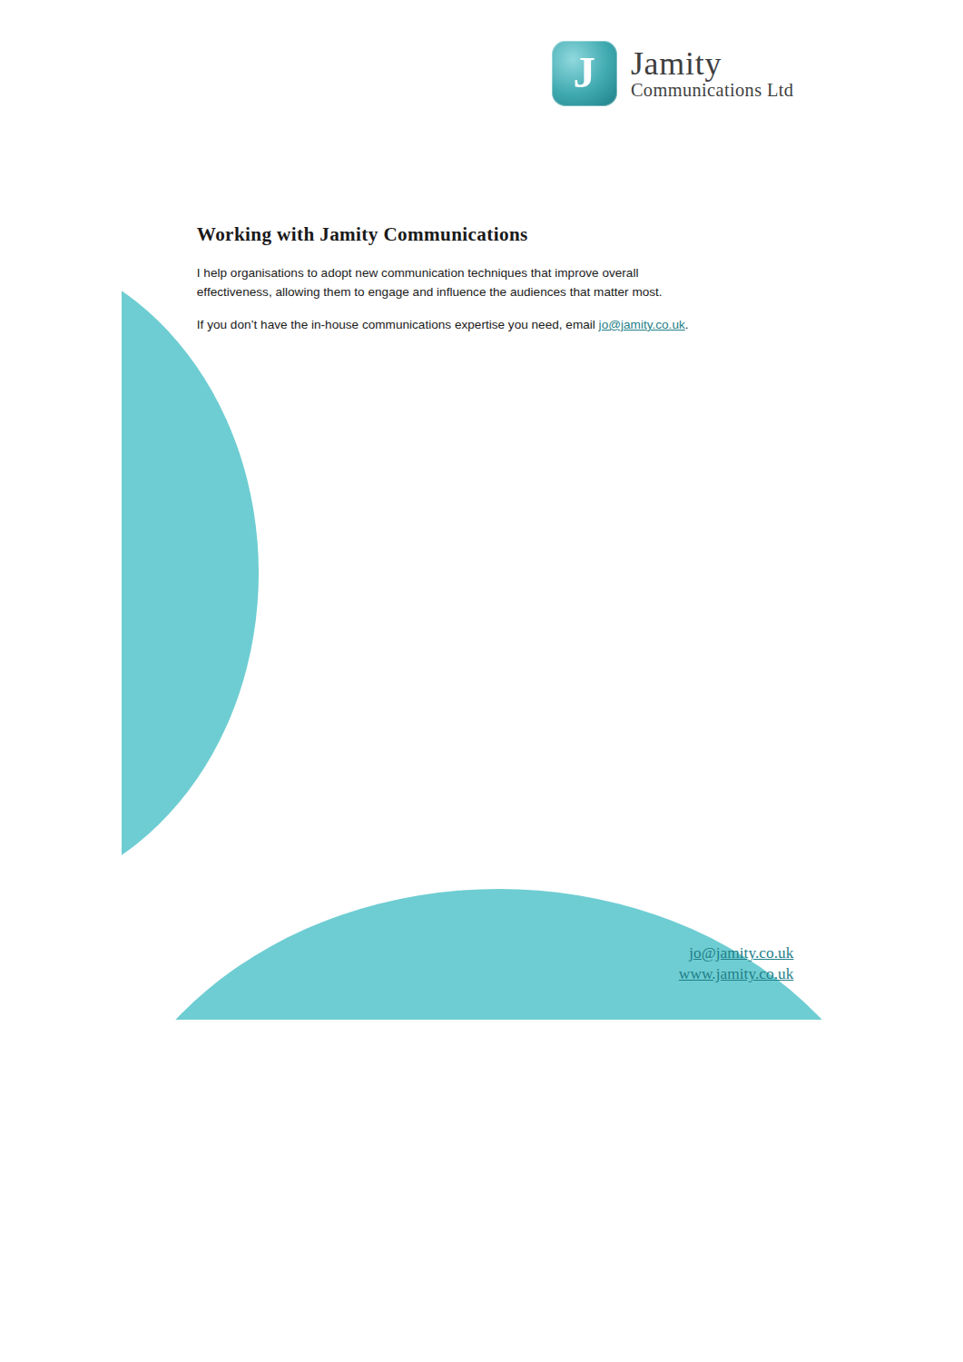J
Jamity
Communications Ltd
Working with Jamity Communications
I help organisations to adopt new communication techniques that improve overall effectiveness, allowing them to engage and influence the audiences that matter most.
If you don’t have the in-house communications expertise you need, email jo@jamity.co.uk.
jo@jamity.co.uk www.jamity.co.uk